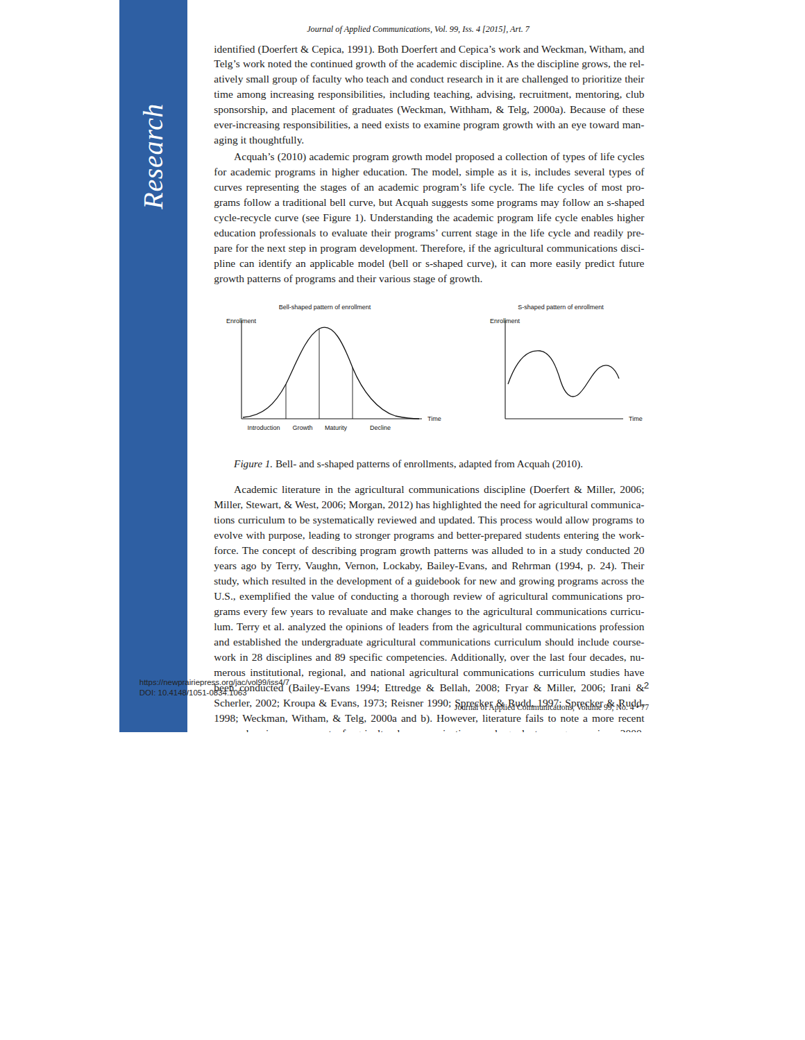Research
Journal of Applied Communications, Vol. 99, Iss. 4 [2015], Art. 7
identified (Doerfert & Cepica, 1991). Both Doerfert and Cepica’s work and Weckman, Witham, and Telg’s work noted the continued growth of the academic discipline. As the discipline grows, the relatively small group of faculty who teach and conduct research in it are challenged to prioritize their time among increasing responsibilities, including teaching, advising, recruitment, mentoring, club sponsorship, and placement of graduates (Weckman, Withham, & Telg, 2000a). Because of these ever-increasing responsibilities, a need exists to examine program growth with an eye toward managing it thoughtfully.
Acquah’s (2010) academic program growth model proposed a collection of types of life cycles for academic programs in higher education. The model, simple as it is, includes several types of curves representing the stages of an academic program’s life cycle. The life cycles of most programs follow a traditional bell curve, but Acquah suggests some programs may follow an s-shaped cycle-recycle curve (see Figure 1). Understanding the academic program life cycle enables higher education professionals to evaluate their programs’ current stage in the life cycle and readily prepare for the next step in program development. Therefore, if the agricultural communications discipline can identify an applicable model (bell or s-shaped curve), it can more easily predict future growth patterns of programs and their various stage of growth.
Bell-shaped pattern of enrollment Enrollment Time Introduction Growth Maturity Decline S-shaped pattern of enrollment Enrollment Time
Figure 1. Bell- and s-shaped patterns of enrollments, adapted from Acquah (2010).
Academic literature in the agricultural communications discipline (Doerfert & Miller, 2006; Miller, Stewart, & West, 2006; Morgan, 2012) has highlighted the need for agricultural communications curriculum to be systematically reviewed and updated. This process would allow programs to evolve with purpose, leading to stronger programs and better-prepared students entering the workforce. The concept of describing program growth patterns was alluded to in a study conducted 20 years ago by Terry, Vaughn, Vernon, Lockaby, Bailey-Evans, and Rehrman (1994, p. 24). Their study, which resulted in the development of a guidebook for new and growing programs across the U.S., exemplified the value of conducting a thorough review of agricultural communications programs every few years to revaluate and make changes to the agricultural communications curriculum. Terry et al. analyzed the opinions of leaders from the agricultural communications profession and established the undergraduate agricultural communications curriculum should include coursework in 28 disciplines and 89 specific competencies. Additionally, over the last four decades, numerous institutional, regional, and national agricultural communications curriculum studies have been conducted (Bailey-Evans 1994; Ettredge & Bellah, 2008; Fryar & Miller, 2006; Irani & Scherler, 2002; Kroupa & Evans, 1973; Reisner 1990; Sprecker & Rudd, 1997; Sprecker & Rudd, 1998; Weckman, Witham, & Telg, 2000a and b). However, literature fails to note a more recent comprehensive assessment of agricultural communications undergraduate programs since 2000. Therefore, it is clear that an updated and more recent characterization of national programs is necessary.
https://newprairiepress.org/jac/vol99/iss4/7
DOI: 10.4148/1051-0834.1063
2
Journal of Applied Communications, Volume 99, No. 4 • 77